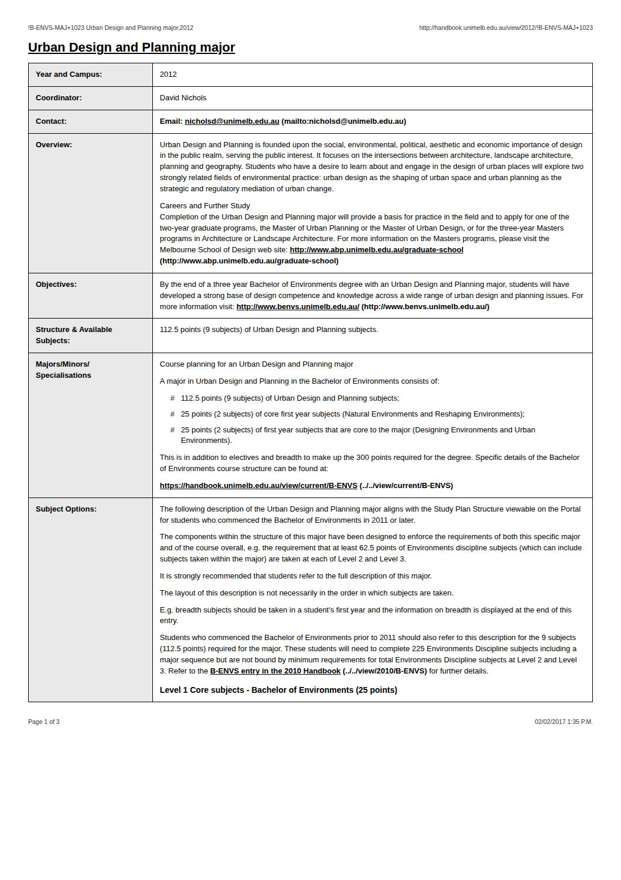!B-ENVS-MAJ+1023 Urban Design and Planning major,2012
http://handbook.unimelb.edu.au/view/2012/!B-ENVS-MAJ+1023
Urban Design and Planning major
| Year and Campus: | 2012 |
| Coordinator: | David Nichols |
| Contact: | Email: nicholsd@unimelb.edu.au (mailto:nicholsd@unimelb.edu.au) |
| Overview: | Urban Design and Planning is founded upon the social, environmental, political, aesthetic and economic importance of design in the public realm, serving the public interest. It focuses on the intersections between architecture, landscape architecture, planning and geography. Students who have a desire to learn about and engage in the design of urban places will explore two strongly related fields of environmental practice: urban design as the shaping of urban space and urban planning as the strategic and regulatory mediation of urban change. Careers and Further Study Completion of the Urban Design and Planning major will provide a basis for practice in the field and to apply for one of the two-year graduate programs, the Master of Urban Planning or the Master of Urban Design, or for the three-year Masters programs in Architecture or Landscape Architecture. For more information on the Masters programs, please visit the Melbourne School of Design web site: http://www.abp.unimelb.edu.au/graduate-school (http://www.abp.unimelb.edu.au/graduate-school) |
| Objectives: | By the end of a three year Bachelor of Environments degree with an Urban Design and Planning major, students will have developed a strong base of design competence and knowledge across a wide range of urban design and planning issues. For more information visit: http://www.benvs.unimelb.edu.au/ (http://www.benvs.unimelb.edu.au/) |
| Structure & Available Subjects: | 112.5 points (9 subjects) of Urban Design and Planning subjects. |
| Majors/Minors/ Specialisations | Course planning for an Urban Design and Planning major A major in Urban Design and Planning in the Bachelor of Environments consists of: 112.5 points (9 subjects) of Urban Design and Planning subjects; 25 points (2 subjects) of core first year subjects (Natural Environments and Reshaping Environments); 25 points (2 subjects) of first year subjects that are core to the major (Designing Environments and Urban Environments). This is in addition to electives and breadth to make up the 300 points required for the degree. Specific details of the Bachelor of Environments course structure can be found at: https://handbook.unimelb.edu.au/view/current/B-ENVS (../../view/current/B-ENVS) |
| Subject Options: | The following description of the Urban Design and Planning major aligns with the Study Plan Structure viewable on the Portal for students who commenced the Bachelor of Environments in 2011 or later. The components within the structure of this major have been designed to enforce the requirements of both this specific major and of the course overall, e.g. the requirement that at least 62.5 points of Environments discipline subjects (which can include subjects taken within the major) are taken at each of Level 2 and Level 3. It is strongly recommended that students refer to the full description of this major. The layout of this description is not necessarily in the order in which subjects are taken. E.g. breadth subjects should be taken in a student's first year and the information on breadth is displayed at the end of this entry. Students who commenced the Bachelor of Environments prior to 2011 should also refer to this description for the 9 subjects (112.5 points) required for the major. These students will need to complete 225 Environments Discipline subjects including a major sequence but are not bound by minimum requirements for total Environments Discipline subjects at Level 2 and Level 3. Refer to the B-ENVS entry in the 2010 Handbook (../../view/2010/B-ENVS) for further details. Level 1 Core subjects - Bachelor of Environments (25 points) |
Page 1 of 3
02/02/2017 1:35 P.M.